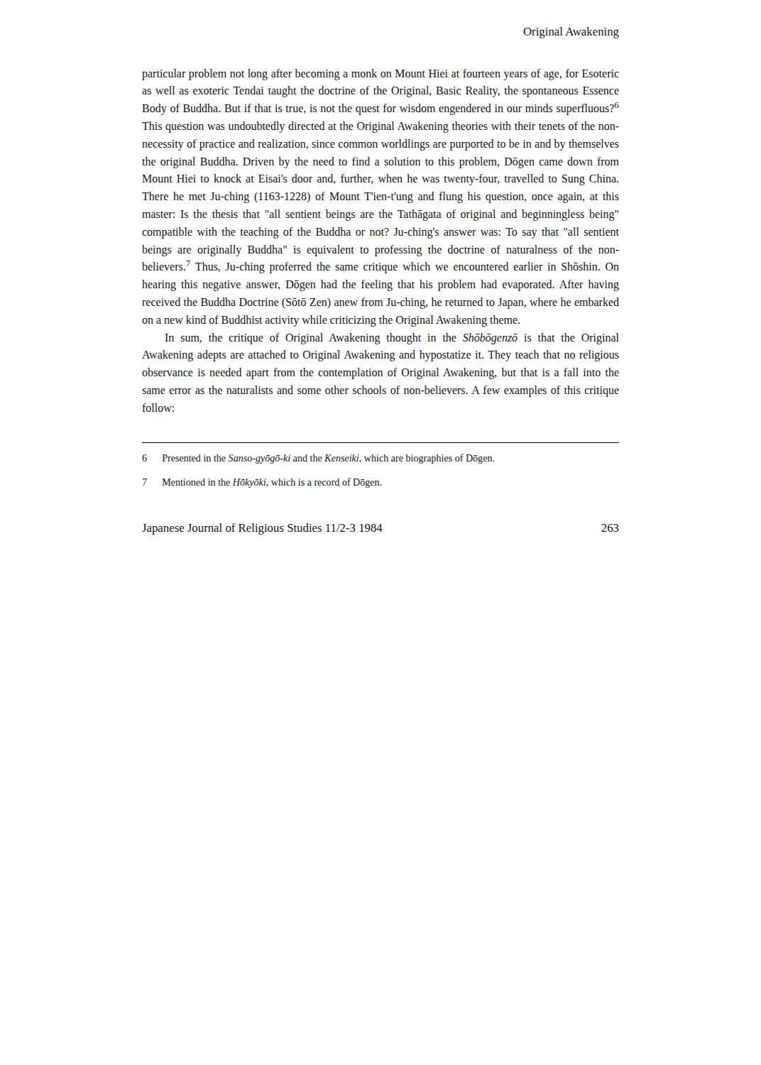Original Awakening
particular problem not long after becoming a monk on Mount Hiei at fourteen years of age, for Esoteric as well as exoteric Tendai taught the doctrine of the Original, Basic Reality, the spontaneous Essence Body of Buddha. But if that is true, is not the quest for wisdom engendered in our minds superfluous?6 This question was undoubtedly directed at the Original Awakening theories with their tenets of the non-necessity of practice and realization, since common worldlings are purported to be in and by themselves the original Buddha. Driven by the need to find a solution to this problem, Dōgen came down from Mount Hiei to knock at Eisai's door and, further, when he was twenty-four, travelled to Sung China. There he met Ju-ching (1163-1228) of Mount T'ien-t'ung and flung his question, once again, at this master: Is the thesis that "all sentient beings are the Tathāgata of original and beginningless being" compatible with the teaching of the Buddha or not? Ju-ching's answer was: To say that "all sentient beings are originally Buddha" is equivalent to professing the doctrine of naturalness of the non-believers.7 Thus, Ju-ching proferred the same critique which we encountered earlier in Shōshin. On hearing this negative answer, Dōgen had the feeling that his problem had evaporated. After having received the Buddha Doctrine (Sōtō Zen) anew from Ju-ching, he returned to Japan, where he embarked on a new kind of Buddhist activity while criticizing the Original Awakening theme.
In sum, the critique of Original Awakening thought in the Shōbōgenzō is that the Original Awakening adepts are attached to Original Awakening and hypostatize it. They teach that no religious observance is needed apart from the contemplation of Original Awakening, but that is a fall into the same error as the naturalists and some other schools of non-believers. A few examples of this critique follow:
6 Presented in the Sanso-gyōgō-ki and the Kenseiki, which are biographies of Dōgen.
7 Mentioned in the Hōkyōki, which is a record of Dōgen.
Japanese Journal of Religious Studies 11/2-3 1984 263